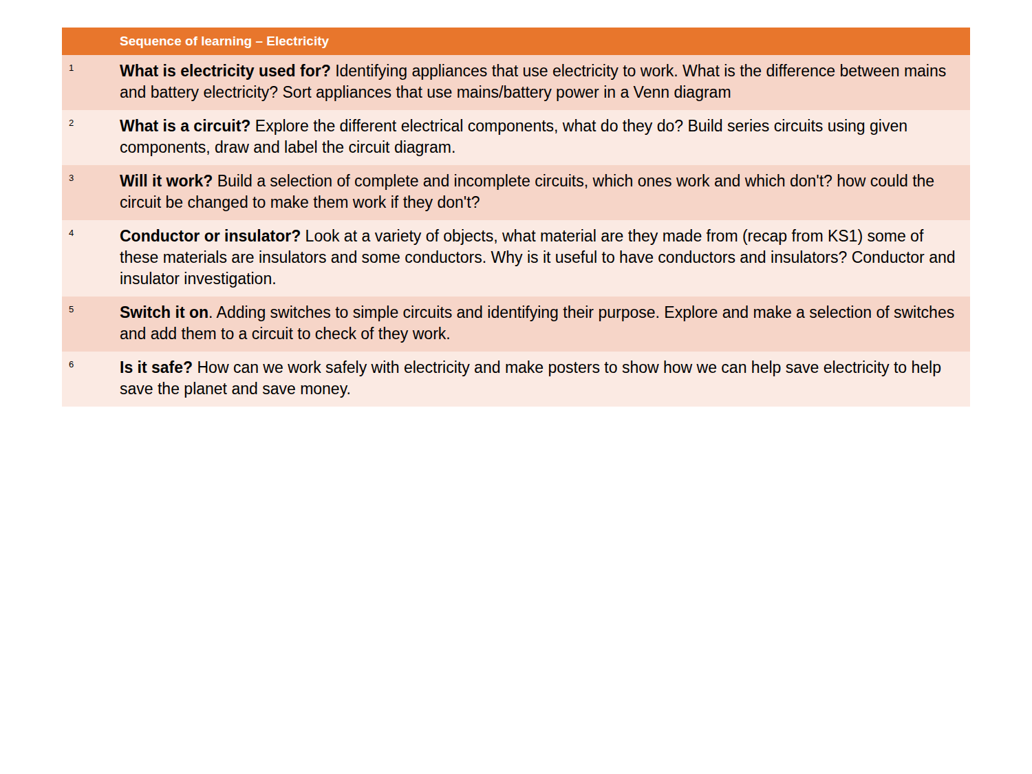| | Sequence of learning – Electricity |
| --- | --- |
| 1 | What is electricity used for? Identifying appliances that use electricity to work. What is the difference between mains and battery electricity? Sort appliances that use mains/battery power in a Venn diagram |
| 2 | What is a circuit? Explore the different electrical components, what do they do? Build series circuits using given components, draw and label the circuit diagram. |
| 3 | Will it work? Build a selection of complete and incomplete circuits, which ones work and which don't? how could the circuit be changed to make them work if they don't? |
| 4 | Conductor or insulator? Look at a variety of objects, what material are they made from (recap from KS1) some of these materials are insulators and some conductors. Why is it useful to have conductors and insulators? Conductor and insulator investigation. |
| 5 | Switch it on . Adding switches to simple circuits and identifying their purpose. Explore and make a selection of switches and add them to a circuit to check of they work. |
| 6 | Is it safe? How can we work safely with electricity and make posters to show how we can help save electricity to help save the planet and save money. |